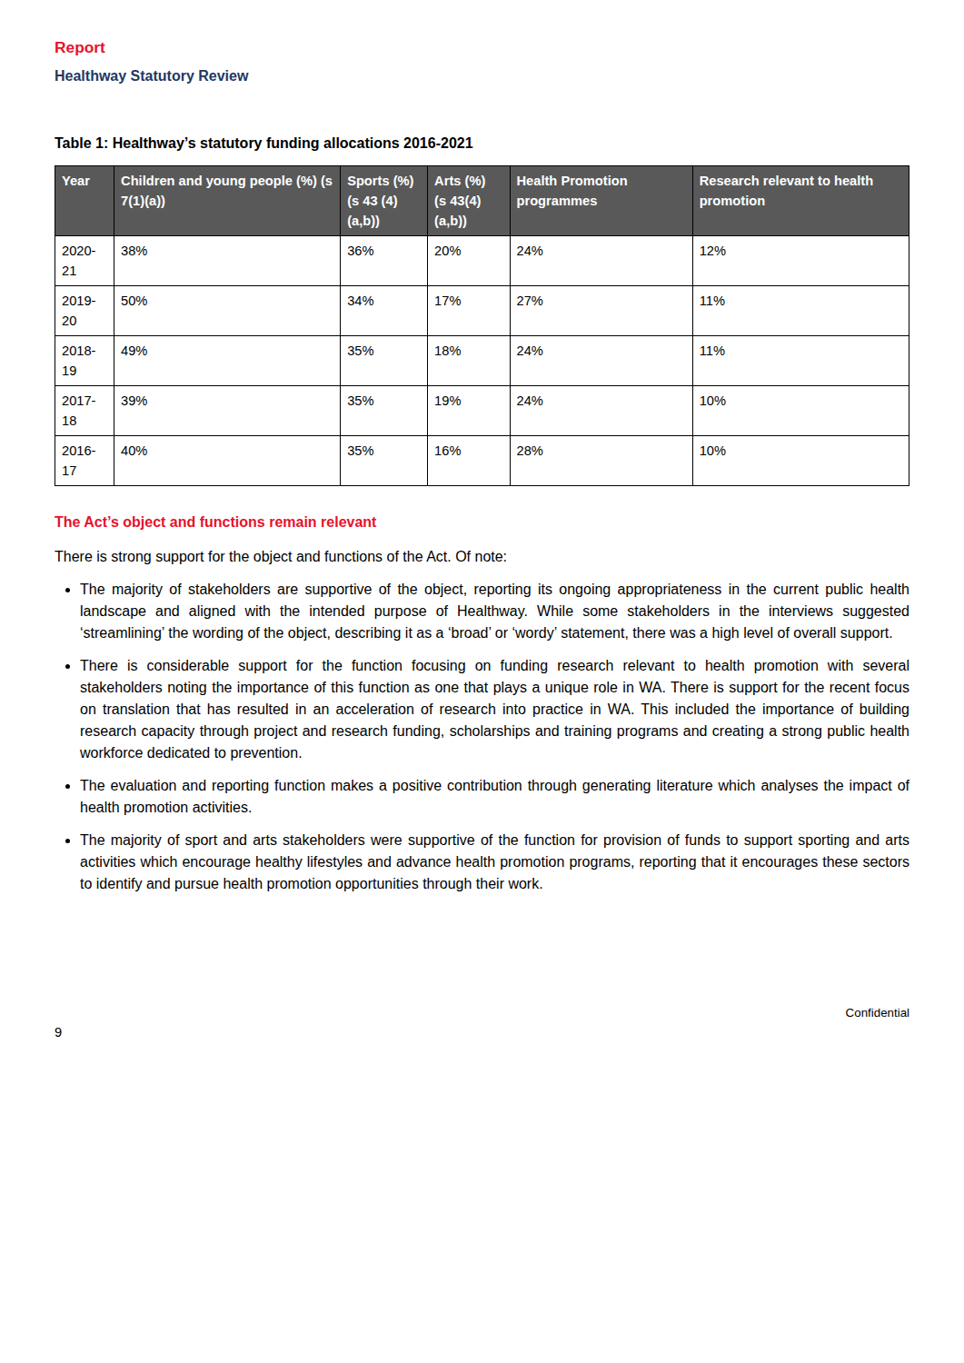Report
Healthway Statutory Review
Table 1: Healthway’s statutory funding allocations 2016-2021
| Year | Children and young people (%) (s 7(1)(a)) | Sports (%) (s 43 (4)(a,b)) | Arts (%) (s 43(4)(a,b)) | Health Promotion programmes | Research relevant to health promotion |
| --- | --- | --- | --- | --- | --- |
| 2020-21 | 38% | 36% | 20% | 24% | 12% |
| 2019-20 | 50% | 34% | 17% | 27% | 11% |
| 2018-19 | 49% | 35% | 18% | 24% | 11% |
| 2017-18 | 39% | 35% | 19% | 24% | 10% |
| 2016-17 | 40% | 35% | 16% | 28% | 10% |
The Act’s object and functions remain relevant
There is strong support for the object and functions of the Act. Of note:
The majority of stakeholders are supportive of the object, reporting its ongoing appropriateness in the current public health landscape and aligned with the intended purpose of Healthway. While some stakeholders in the interviews suggested ‘streamlining’ the wording of the object, describing it as a ‘broad’ or ‘wordy’ statement, there was a high level of overall support.
There is considerable support for the function focusing on funding research relevant to health promotion with several stakeholders noting the importance of this function as one that plays a unique role in WA. There is support for the recent focus on translation that has resulted in an acceleration of research into practice in WA. This included the importance of building research capacity through project and research funding, scholarships and training programs and creating a strong public health workforce dedicated to prevention.
The evaluation and reporting function makes a positive contribution through generating literature which analyses the impact of health promotion activities.
The majority of sport and arts stakeholders were supportive of the function for provision of funds to support sporting and arts activities which encourage healthy lifestyles and advance health promotion programs, reporting that it encourages these sectors to identify and pursue health promotion opportunities through their work.
Confidential
9